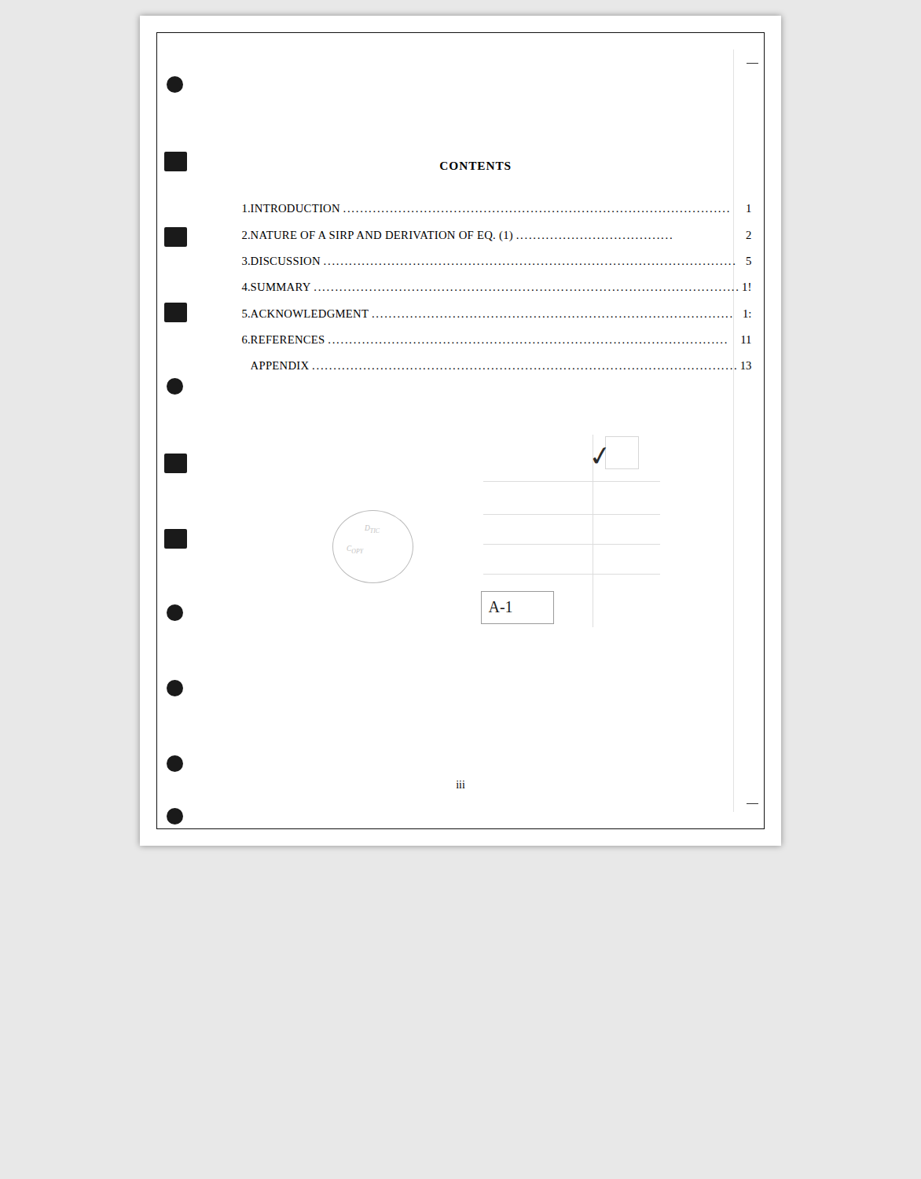CONTENTS
| 1. | INTRODUCTION ........................................................................................... | 1 |
| 2. | NATURE OF A SIRP AND DERIVATION OF EQ. (1) ..................................... | 2 |
| 3. | DISCUSSION ................................................................................................. | 5 |
| 4. | SUMMARY .................................................................................................... | 1! |
| 5. | ACKNOWLEDGMENT ..................................................................................... | 1: |
| 6. | REFERENCES .............................................................................................. | 11 |
| | APPENDIX .................................................................................................... | 13 |
DTIC COPY
✓
A-1
iii